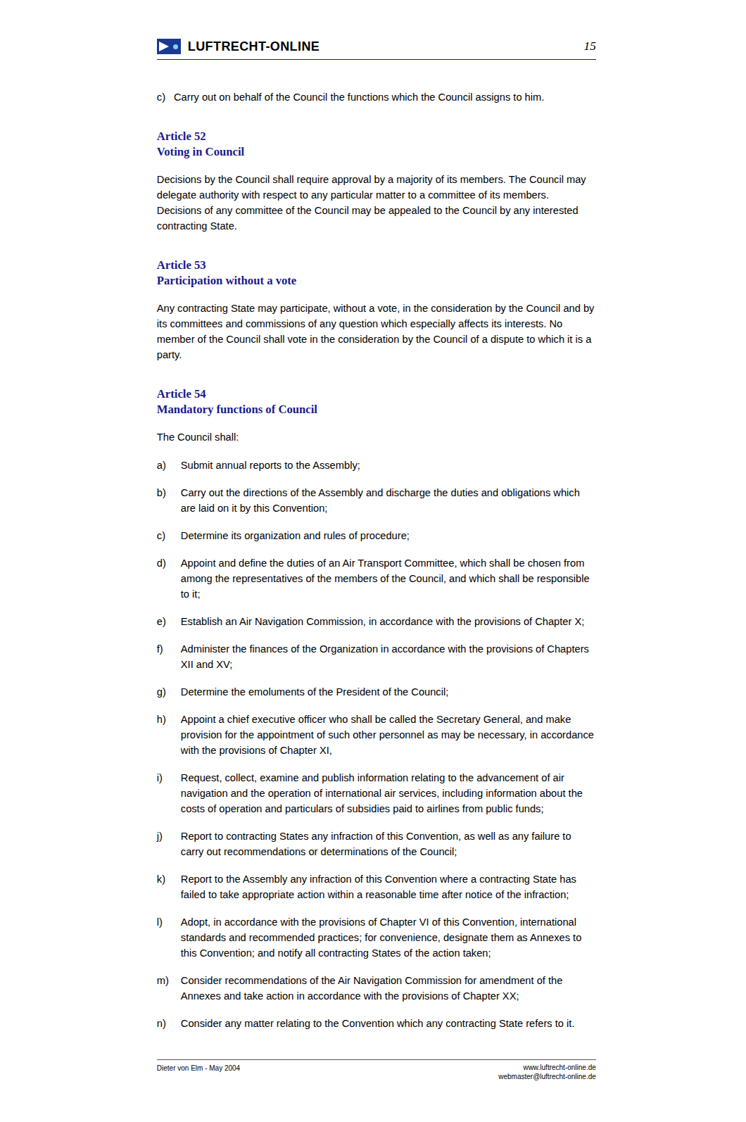LUFTRECHT-ONLINE
15
c) Carry out on behalf of the Council the functions which the Council assigns to him.
Article 52Voting in Council
Decisions by the Council shall require approval by a majority of its members. The Council may delegate authority with respect to any particular matter to a committee of its members. Decisions of any committee of the Council may be appealed to the Council by any interested contracting State.
Article 53Participation without a vote
Any contracting State may participate, without a vote, in the consideration by the Council and by its committees and commissions of any question which especially affects its interests. No member of the Council shall vote in the consideration by the Council of a dispute to which it is a party.
Article 54Mandatory functions of Council
The Council shall:
a) Submit annual reports to the Assembly;
b) Carry out the directions of the Assembly and discharge the duties and obligations which are laid on it by this Convention;
c) Determine its organization and rules of procedure;
d) Appoint and define the duties of an Air Transport Committee, which shall be chosen from among the representatives of the members of the Council, and which shall be responsible to it;
e) Establish an Air Navigation Commission, in accordance with the provisions of Chapter X;
f) Administer the finances of the Organization in accordance with the provisions of Chapters XII and XV;
g) Determine the emoluments of the President of the Council;
h) Appoint a chief executive officer who shall be called the Secretary General, and make provision for the appointment of such other personnel as may be necessary, in accordance with the provisions of Chapter XI,
i) Request, collect, examine and publish information relating to the advancement of air navigation and the operation of international air services, including information about the costs of operation and particulars of subsidies paid to airlines from public funds;
j) Report to contracting States any infraction of this Convention, as well as any failure to carry out recommendations or determinations of the Council;
k) Report to the Assembly any infraction of this Convention where a contracting State has failed to take appropriate action within a reasonable time after notice of the infraction;
l) Adopt, in accordance with the provisions of Chapter VI of this Convention, international standards and recommended practices; for convenience, designate them as Annexes to this Convention; and notify all contracting States of the action taken;
m) Consider recommendations of the Air Navigation Commission for amendment of the Annexes and take action in accordance with the provisions of Chapter XX;
n) Consider any matter relating to the Convention which any contracting State refers to it.
Dieter von Elm - May 2004
www.luftrecht-online.de
webmaster@luftrecht-online.de